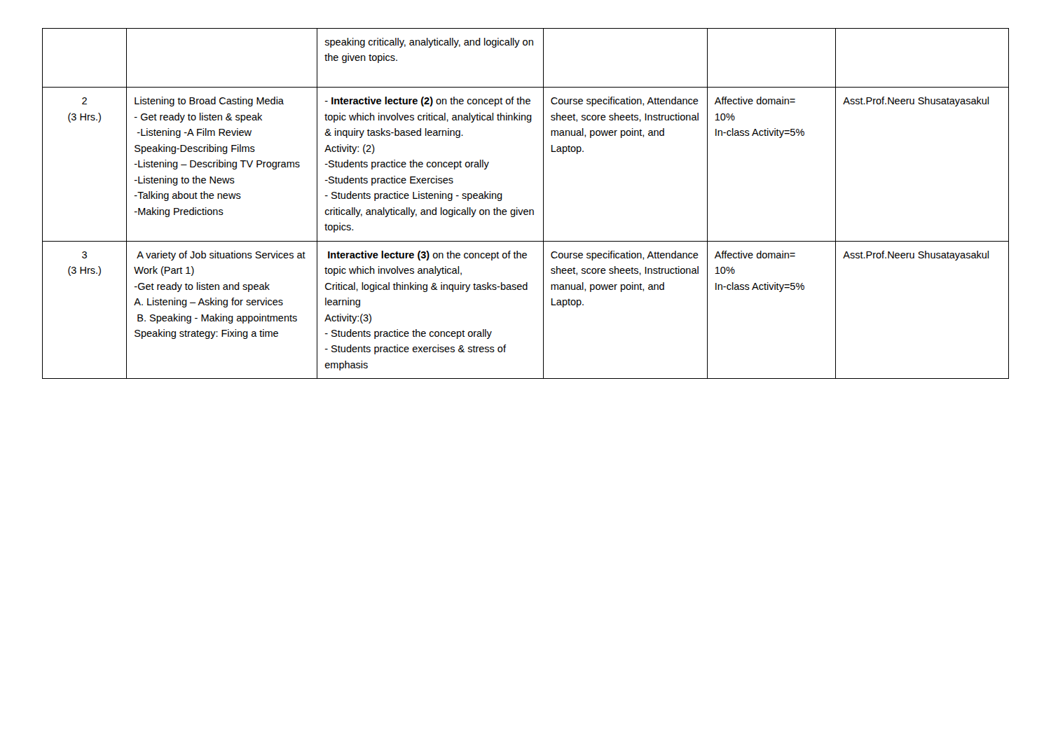| | | speaking critically, analytically, and logically on the given topics. | | | |
| 2 (3 Hrs.) | Listening to Broad Casting Media - Get ready to listen & speak -Listening -A Film Review Speaking-Describing Films -Listening – Describing TV Programs -Listening to the News -Talking about the news -Making Predictions | - Interactive lecture (2) on the concept of the topic which involves critical, analytical thinking & inquiry tasks-based learning. Activity: (2) -Students practice the concept orally -Students practice Exercises - Students practice Listening - speaking critically, analytically, and logically on the given topics. | Course specification, Attendance sheet, score sheets, Instructional manual, power point, and Laptop. | Affective domain= 10% In-class Activity=5% | Asst.Prof.Neeru Shusatayasakul |
| 3 (3 Hrs.) | A variety of Job situations Services at Work (Part 1) -Get ready to listen and speak A. Listening – Asking for services B. Speaking - Making appointments Speaking strategy: Fixing a time | Interactive lecture (3) on the concept of the topic which involves analytical, Critical, logical thinking & inquiry tasks-based learning Activity:(3) - Students practice the concept orally - Students practice exercises & stress of emphasis | Course specification, Attendance sheet, score sheets, Instructional manual, power point, and Laptop. | Affective domain= 10% In-class Activity=5% | Asst.Prof.Neeru Shusatayasakul |